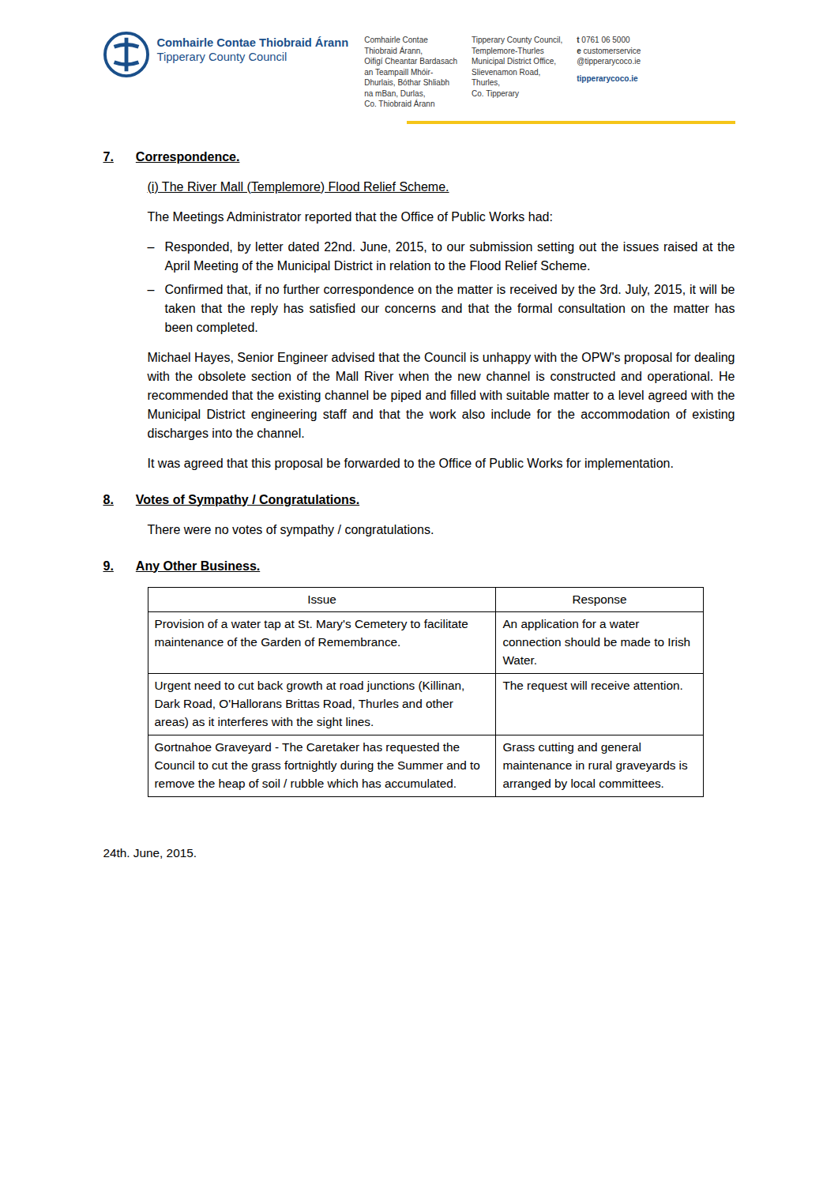Comhairle Contae Thiobraid Árann
Tipperary County Council
Comhairle Contae
Thiobraid Árann,
Oifigí Cheantar Bardasach
an Teampaill Mhóir-
Dhurlais, Bóthar Shliabh
na mBan, Durlas,
Co. Thiobraid Árann
Tipperary County Council,
Templemore-Thurles
Municipal District Office,
Slievenamon Road,
Thurles,
Co. Tipperary
t 0761 06 5000
e customerservice
@tipperarycoco.ie
tipperarycoco.ie
7. Correspondence.
(i) The River Mall (Templemore) Flood Relief Scheme.
The Meetings Administrator reported that the Office of Public Works had:
Responded, by letter dated 22nd. June, 2015, to our submission setting out the issues raised at the April Meeting of the Municipal District in relation to the Flood Relief Scheme.
Confirmed that, if no further correspondence on the matter is received by the 3rd. July, 2015, it will be taken that the reply has satisfied our concerns and that the formal consultation on the matter has been completed.
Michael Hayes, Senior Engineer advised that the Council is unhappy with the OPW's proposal for dealing with the obsolete section of the Mall River when the new channel is constructed and operational. He recommended that the existing channel be piped and filled with suitable matter to a level agreed with the Municipal District engineering staff and that the work also include for the accommodation of existing discharges into the channel.
It was agreed that this proposal be forwarded to the Office of Public Works for implementation.
8. Votes of Sympathy / Congratulations.
There were no votes of sympathy / congratulations.
9. Any Other Business.
| Issue | Response |
| --- | --- |
| Provision of a water tap at St. Mary's Cemetery to facilitate maintenance of the Garden of Remembrance. | An application for a water connection should be made to Irish Water. |
| Urgent need to cut back growth at road junctions (Killinan, Dark Road, O'Hallorans Brittas Road, Thurles and other areas) as it interferes with the sight lines. | The request will receive attention. |
| Gortnahoe Graveyard - The Caretaker has requested the Council to cut the grass fortnightly during the Summer and to remove the heap of soil / rubble which has accumulated. | Grass cutting and general maintenance in rural graveyards is arranged by local committees. |
24th. June, 2015.